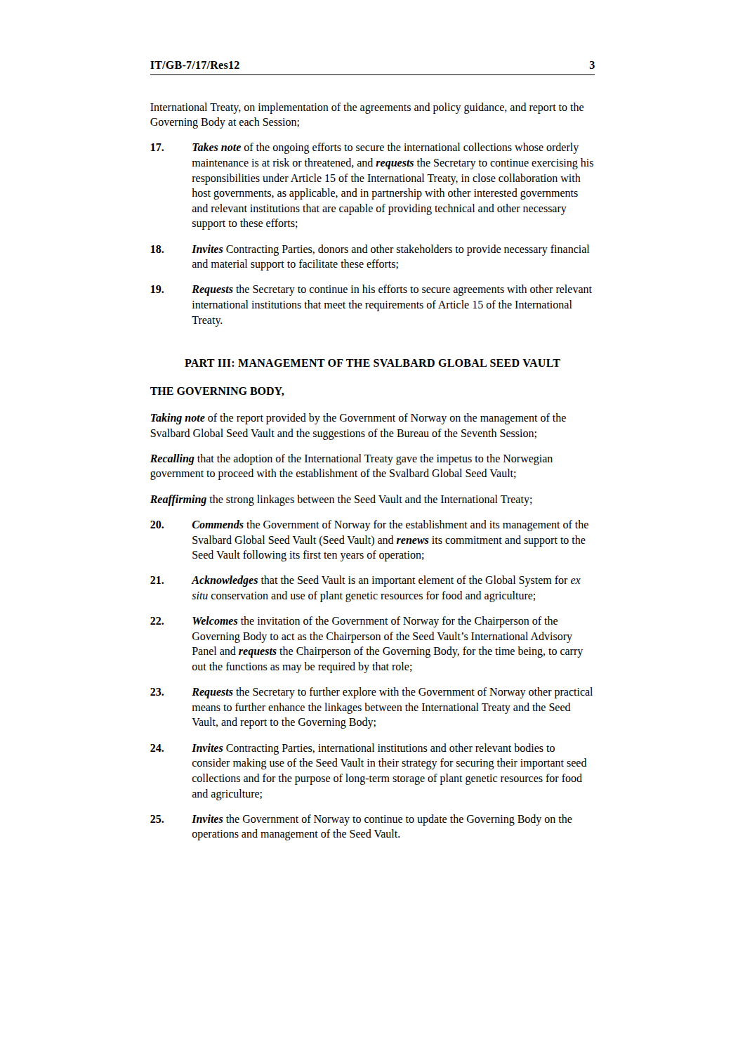IT/GB-7/17/Res12 3
International Treaty, on implementation of the agreements and policy guidance, and report to the Governing Body at each Session;
17.
Takes note of the ongoing efforts to secure the international collections whose orderly maintenance is at risk or threatened, and requests the Secretary to continue exercising his responsibilities under Article 15 of the International Treaty, in close collaboration with host governments, as applicable, and in partnership with other interested governments and relevant institutions that are capable of providing technical and other necessary support to these efforts;
18.
Invites Contracting Parties, donors and other stakeholders to provide necessary financial and material support to facilitate these efforts;
19.
Requests the Secretary to continue in his efforts to secure agreements with other relevant international institutions that meet the requirements of Article 15 of the International Treaty.
Part III: Management of the Svalbard Global Seed Vault
The Governing Body,
Taking note of the report provided by the Government of Norway on the management of the Svalbard Global Seed Vault and the suggestions of the Bureau of the Seventh Session;
Recalling that the adoption of the International Treaty gave the impetus to the Norwegian government to proceed with the establishment of the Svalbard Global Seed Vault;
Reaffirming the strong linkages between the Seed Vault and the International Treaty;
20.
Commends the Government of Norway for the establishment and its management of the Svalbard Global Seed Vault (Seed Vault) and renews its commitment and support to the Seed Vault following its first ten years of operation;
21.
Acknowledges that the Seed Vault is an important element of the Global System for ex situ conservation and use of plant genetic resources for food and agriculture;
22.
Welcomes the invitation of the Government of Norway for the Chairperson of the Governing Body to act as the Chairperson of the Seed Vault’s International Advisory Panel and requests the Chairperson of the Governing Body, for the time being, to carry out the functions as may be required by that role;
23.
Requests the Secretary to further explore with the Government of Norway other practical means to further enhance the linkages between the International Treaty and the Seed Vault, and report to the Governing Body;
24.
Invites Contracting Parties, international institutions and other relevant bodies to consider making use of the Seed Vault in their strategy for securing their important seed collections and for the purpose of long-term storage of plant genetic resources for food and agriculture;
25.
Invites the Government of Norway to continue to update the Governing Body on the operations and management of the Seed Vault.